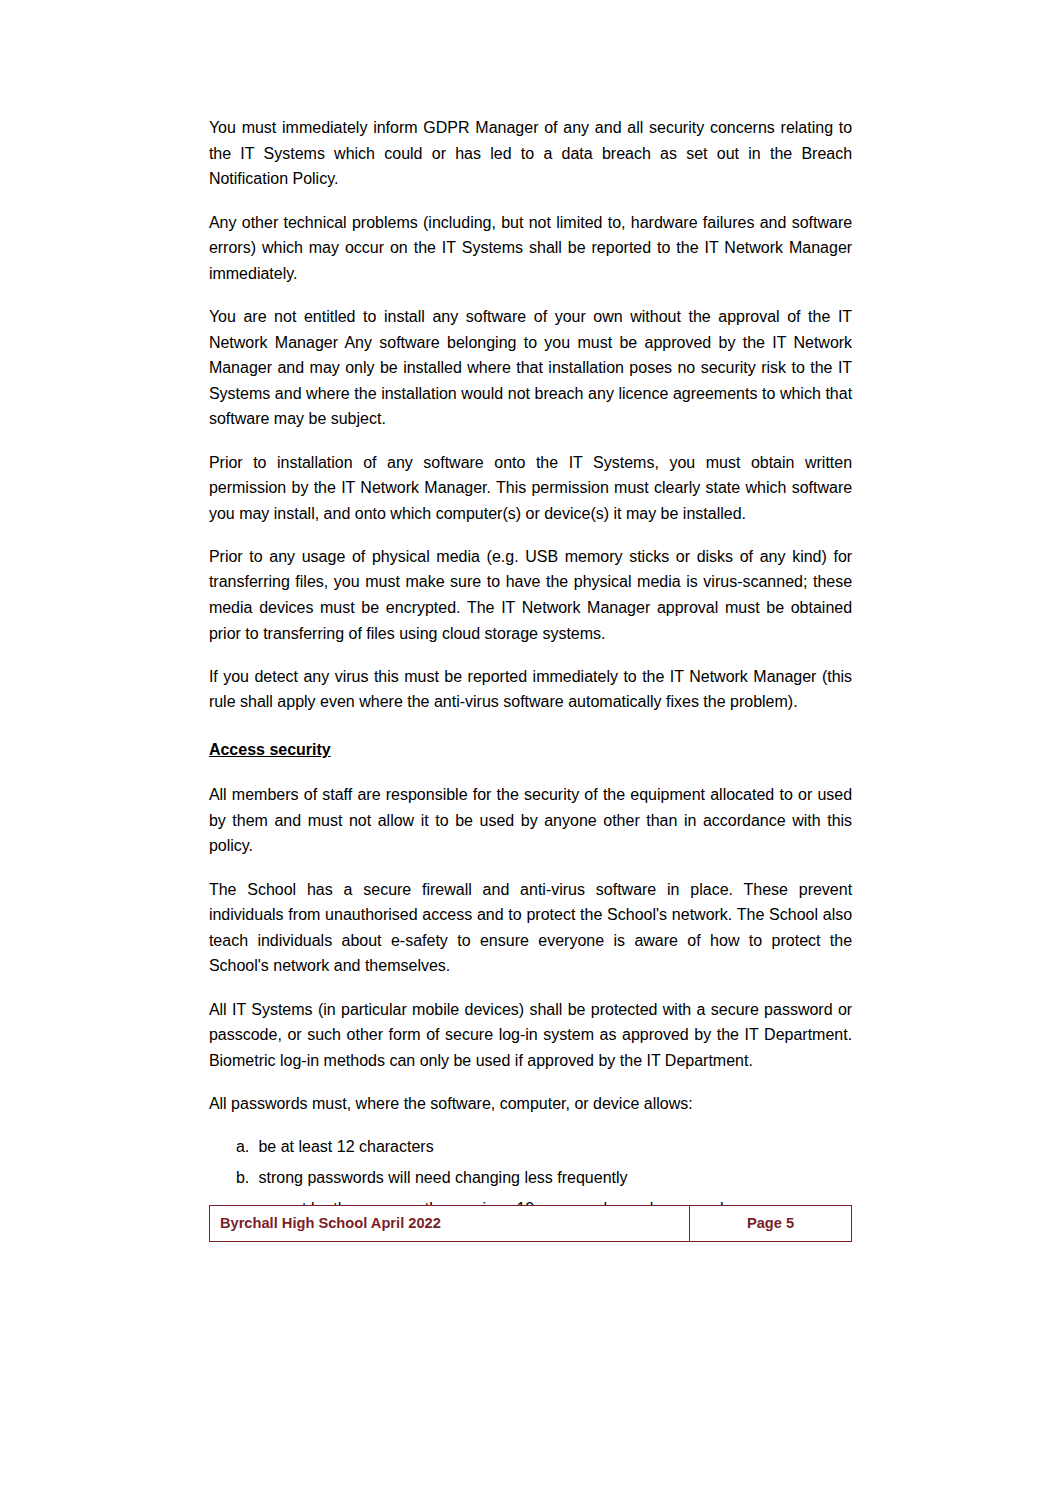You must immediately inform GDPR Manager of any and all security concerns relating to the IT Systems which could or has led to a data breach as set out in the Breach Notification Policy.
Any other technical problems (including, but not limited to, hardware failures and software errors) which may occur on the IT Systems shall be reported to the IT Network Manager immediately.
You are not entitled to install any software of your own without the approval of the IT Network Manager Any software belonging to you must be approved by the IT Network Manager and may only be installed where that installation poses no security risk to the IT Systems and where the installation would not breach any licence agreements to which that software may be subject.
Prior to installation of any software onto the IT Systems, you must obtain written permission by the IT Network Manager. This permission must clearly state which software you may install, and onto which computer(s) or device(s) it may be installed.
Prior to any usage of physical media (e.g. USB memory sticks or disks of any kind) for transferring files, you must make sure to have the physical media is virus-scanned; these media devices must be encrypted. The IT Network Manager approval must be obtained prior to transferring of files using cloud storage systems.
If you detect any virus this must be reported immediately to the IT Network Manager (this rule shall apply even where the anti-virus software automatically fixes the problem).
Access security
All members of staff are responsible for the security of the equipment allocated to or used by them and must not allow it to be used by anyone other than in accordance with this policy.
The School has a secure firewall and anti-virus software in place. These prevent individuals from unauthorised access and to protect the School's network. The School also teach individuals about e-safety to ensure everyone is aware of how to protect the School's network and themselves.
All IT Systems (in particular mobile devices) shall be protected with a secure password or passcode, or such other form of secure log-in system as approved by the IT Department. Biometric log-in methods can only be used if approved by the IT Department.
All passwords must, where the software, computer, or device allows:
be at least 12 characters
strong passwords will need changing less frequently
cannot be the same as the previous 10 passwords you have used;
Byrchall High School April 2022
Page 5